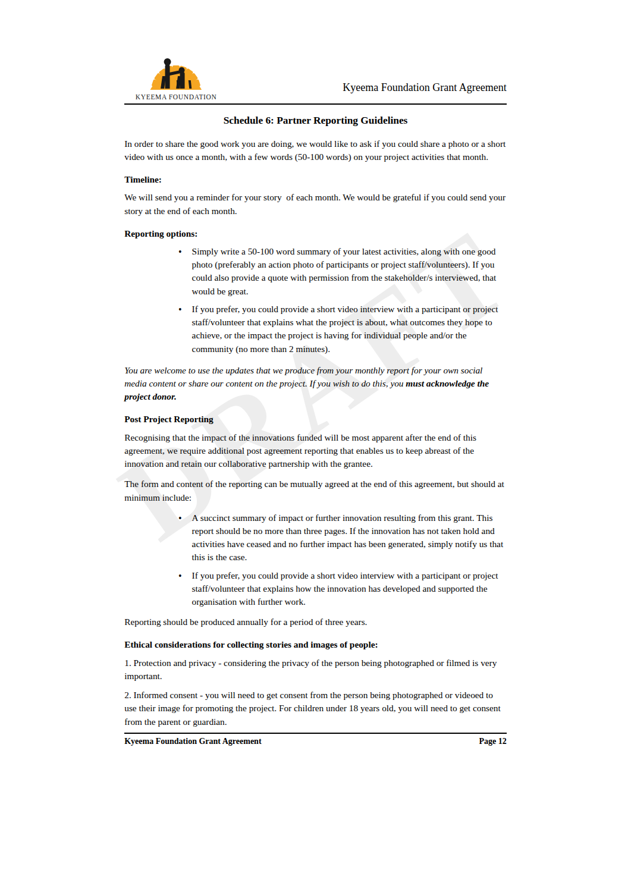DRAFT
KYEEMA FOUNDATION
Kyeema Foundation Grant Agreement
Schedule 6: Partner Reporting Guidelines
In order to share the good work you are doing, we would like to ask if you could share a photo or a short video with us once a month, with a few words (50-100 words) on your project activities that month.
Timeline:
We will send you a reminder for your story of each month. We would be grateful if you could send your story at the end of each month.
Reporting options:
Simply write a 50-100 word summary of your latest activities, along with one good photo (preferably an action photo of participants or project staff/volunteers). If you could also provide a quote with permission from the stakeholder/s interviewed, that would be great.
If you prefer, you could provide a short video interview with a participant or project staff/volunteer that explains what the project is about, what outcomes they hope to achieve, or the impact the project is having for individual people and/or the community (no more than 2 minutes).
You are welcome to use the updates that we produce from your monthly report for your own social media content or share our content on the project. If you wish to do this, you must acknowledge the project donor.
Post Project Reporting
Recognising that the impact of the innovations funded will be most apparent after the end of this agreement, we require additional post agreement reporting that enables us to keep abreast of the innovation and retain our collaborative partnership with the grantee.
The form and content of the reporting can be mutually agreed at the end of this agreement, but should at minimum include:
A succinct summary of impact or further innovation resulting from this grant. This report should be no more than three pages. If the innovation has not taken hold and activities have ceased and no further impact has been generated, simply notify us that this is the case.
If you prefer, you could provide a short video interview with a participant or project staff/volunteer that explains how the innovation has developed and supported the organisation with further work.
Reporting should be produced annually for a period of three years.
Ethical considerations for collecting stories and images of people:
1. Protection and privacy - considering the privacy of the person being photographed or filmed is very important.
2. Informed consent - you will need to get consent from the person being photographed or videoed to use their image for promoting the project. For children under 18 years old, you will need to get consent from the parent or guardian.
Kyeema Foundation Grant Agreement Page 12